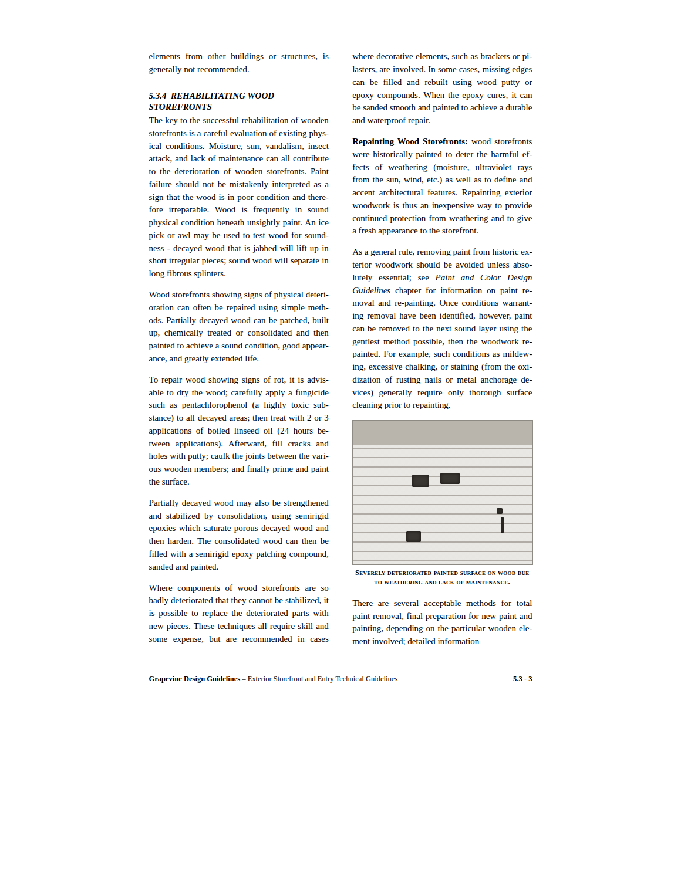elements from other buildings or structures, is generally not recommended.
5.3.4 REHABILITATING WOOD STOREFRONTS
The key to the successful rehabilitation of wooden storefronts is a careful evaluation of existing physical conditions. Moisture, sun, vandalism, insect attack, and lack of maintenance can all contribute to the deterioration of wooden storefronts. Paint failure should not be mistakenly interpreted as a sign that the wood is in poor condition and therefore irreparable. Wood is frequently in sound physical condition beneath unsightly paint. An ice pick or awl may be used to test wood for soundness - decayed wood that is jabbed will lift up in short irregular pieces; sound wood will separate in long fibrous splinters.
Wood storefronts showing signs of physical deterioration can often be repaired using simple methods. Partially decayed wood can be patched, built up, chemically treated or consolidated and then painted to achieve a sound condition, good appearance, and greatly extended life.
To repair wood showing signs of rot, it is advisable to dry the wood; carefully apply a fungicide such as pentachlorophenol (a highly toxic substance) to all decayed areas; then treat with 2 or 3 applications of boiled linseed oil (24 hours between applications). Afterward, fill cracks and holes with putty; caulk the joints between the various wooden members; and finally prime and paint the surface.
Partially decayed wood may also be strengthened and stabilized by consolidation, using semirigid epoxies which saturate porous decayed wood and then harden. The consolidated wood can then be filled with a semirigid epoxy patching compound, sanded and painted.
Where components of wood storefronts are so badly deteriorated that they cannot be stabilized, it is possible to replace the deteriorated parts with new pieces. These techniques all require skill and some expense, but are recommended in cases where decorative elements, such as brackets or pilasters, are involved. In some cases, missing edges can be filled and rebuilt using wood putty or epoxy compounds. When the epoxy cures, it can be sanded smooth and painted to achieve a durable and waterproof repair.
Repainting Wood Storefronts: wood storefronts were historically painted to deter the harmful effects of weathering (moisture, ultraviolet rays from the sun, wind, etc.) as well as to define and accent architectural features. Repainting exterior woodwork is thus an inexpensive way to provide continued protection from weathering and to give a fresh appearance to the storefront.
As a general rule, removing paint from historic exterior woodwork should be avoided unless absolutely essential; see Paint and Color Design Guidelines chapter for information on paint removal and re-painting. Once conditions warranting removal have been identified, however, paint can be removed to the next sound layer using the gentlest method possible, then the woodwork repainted. For example, such conditions as mildewing, excessive chalking, or staining (from the oxidization of rusting nails or metal anchorage devices) generally require only thorough surface cleaning prior to repainting.
Severely deteriorated painted surface on wood due to weathering and lack of maintenance.
There are several acceptable methods for total paint removal, final preparation for new paint and painting, depending on the particular wooden element involved; detailed information
Grapevine Design Guidelines – Exterior Storefront and Entry Technical Guidelines
5.3 - 3